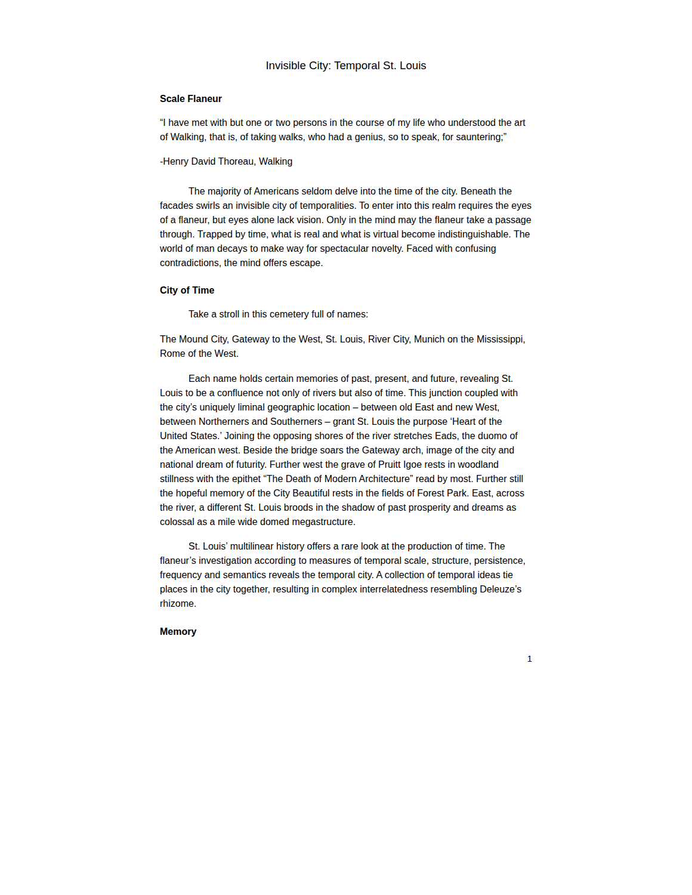Invisible City: Temporal St. Louis
Scale Flaneur
“I have met with but one or two persons in the course of my life who understood the art of Walking, that is, of taking walks, who had a genius, so to speak, for sauntering;”
-Henry David Thoreau, Walking
The majority of Americans seldom delve into the time of the city. Beneath the facades swirls an invisible city of temporalities. To enter into this realm requires the eyes of a flaneur, but eyes alone lack vision. Only in the mind may the flaneur take a passage through. Trapped by time, what is real and what is virtual become indistinguishable. The world of man decays to make way for spectacular novelty. Faced with confusing contradictions, the mind offers escape.
City of Time
Take a stroll in this cemetery full of names:
The Mound City, Gateway to the West, St. Louis, River City, Munich on the Mississippi, Rome of the West.
Each name holds certain memories of past, present, and future, revealing St. Louis to be a confluence not only of rivers but also of time. This junction coupled with the city’s uniquely liminal geographic location – between old East and new West, between Northerners and Southerners – grant St. Louis the purpose ‘Heart of the United States.’ Joining the opposing shores of the river stretches Eads, the duomo of the American west. Beside the bridge soars the Gateway arch, image of the city and national dream of futurity. Further west the grave of Pruitt Igoe rests in woodland stillness with the epithet “The Death of Modern Architecture” read by most. Further still the hopeful memory of the City Beautiful rests in the fields of Forest Park. East, across the river, a different St. Louis broods in the shadow of past prosperity and dreams as colossal as a mile wide domed megastructure.
St. Louis’ multilinear history offers a rare look at the production of time. The flaneur’s investigation according to measures of temporal scale, structure, persistence, frequency and semantics reveals the temporal city. A collection of temporal ideas tie places in the city together, resulting in complex interrelatedness resembling Deleuze’s rhizome.
Memory
1